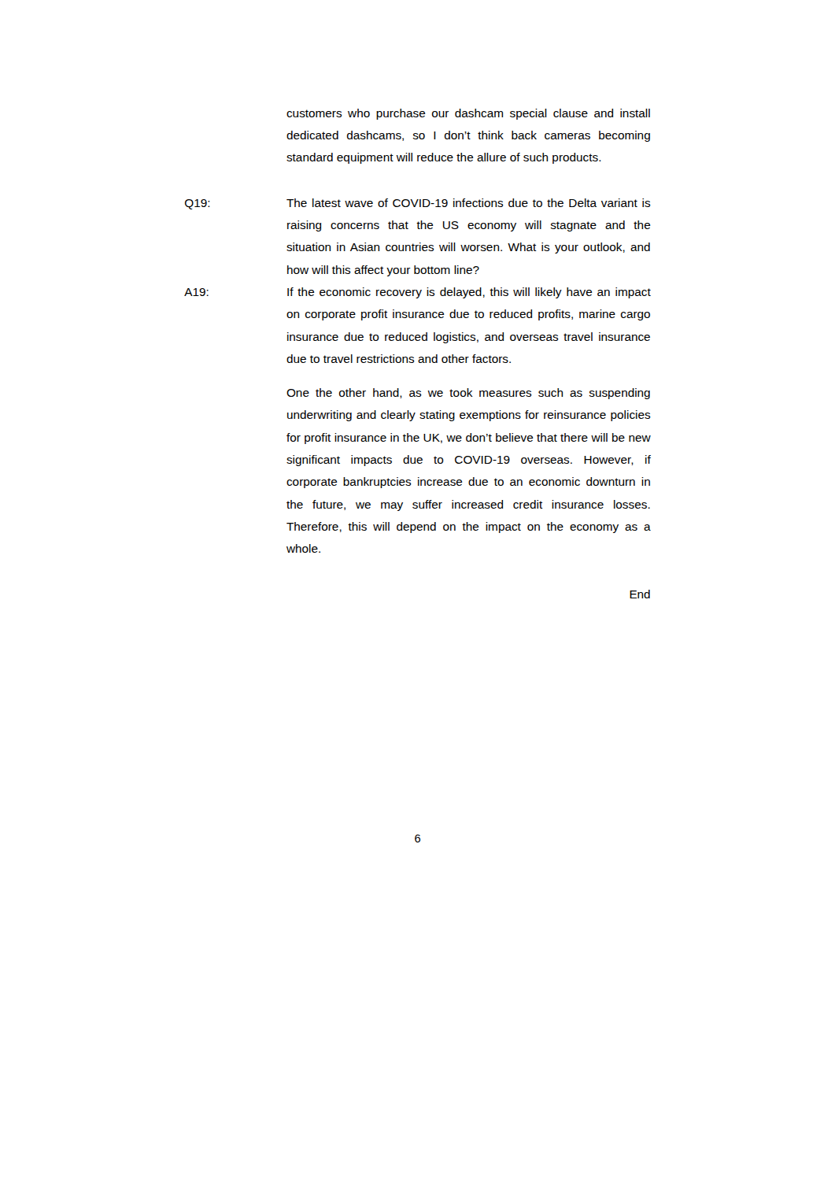customers who purchase our dashcam special clause and install dedicated dashcams, so I don’t think back cameras becoming standard equipment will reduce the allure of such products.
Q19:
The latest wave of COVID-19 infections due to the Delta variant is raising concerns that the US economy will stagnate and the situation in Asian countries will worsen. What is your outlook, and how will this affect your bottom line?
A19:
If the economic recovery is delayed, this will likely have an impact on corporate profit insurance due to reduced profits, marine cargo insurance due to reduced logistics, and overseas travel insurance due to travel restrictions and other factors.
One the other hand, as we took measures such as suspending underwriting and clearly stating exemptions for reinsurance policies for profit insurance in the UK, we don’t believe that there will be new significant impacts due to COVID-19 overseas. However, if corporate bankruptcies increase due to an economic downturn in the future, we may suffer increased credit insurance losses. Therefore, this will depend on the impact on the economy as a whole.
End
6